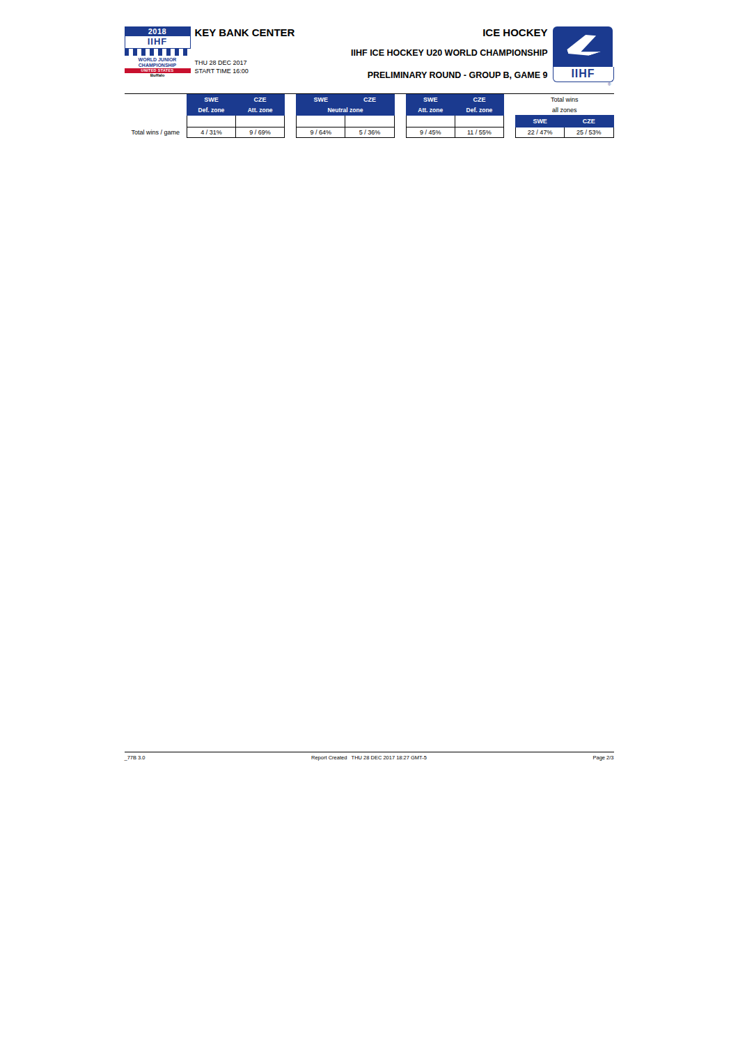2018
IIHF
WORLD JUNIOR
CHAMPIONSHIP
UNITED STATES
Buffalo
KEY BANK CENTER
ICE HOCKEY
IIHF ICE HOCKEY U20 WORLD CHAMPIONSHIP
PRELIMINARY ROUND - GROUP B, GAME 9
THU 28 DEC 2017
START TIME 16:00
IIHF
®
| | SWE | CZE | | SWE | CZE | | SWE | CZE | | Total wins |
| | Def. zone | Att. zone | | Neutral zone | | Att. zone | Def. zone | | all zones |
| | | | | | | | | | | SWE | CZE |
| Total wins / game | 4 / 31% | 9 / 69% | | 9 / 64% | 5 / 36% | | 9 / 45% | 11 / 55% | | 22 / 47% | 25 / 53% |
_77B 3.0
Report Created THU 28 DEC 2017 18:27 GMT-5
Page 2/3